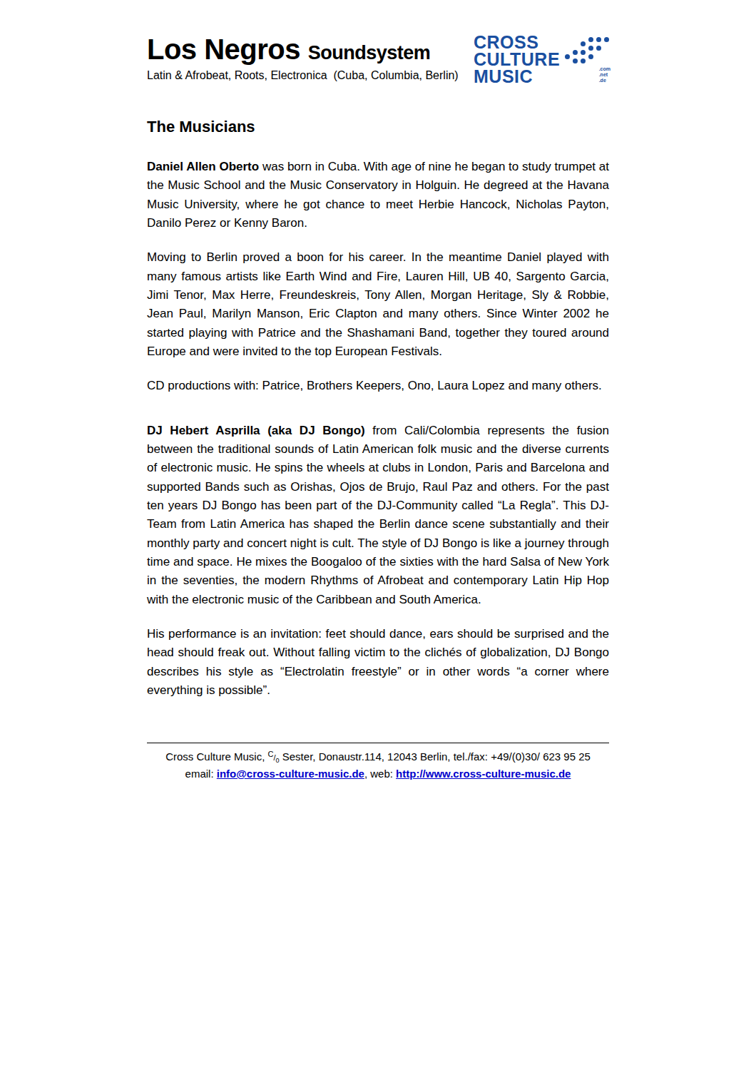CROSS CULTURE MUSIC
.com
.net
.de
Los Negros Soundsystem
Latin & Afrobeat, Roots, Electronica (Cuba, Columbia, Berlin)
The Musicians
Daniel Allen Oberto was born in Cuba. With age of nine he began to study trumpet at the Music School and the Music Conservatory in Holguin. He degreed at the Havana Music University, where he got chance to meet Herbie Hancock, Nicholas Payton, Danilo Perez or Kenny Baron.
Moving to Berlin proved a boon for his career. In the meantime Daniel played with many famous artists like Earth Wind and Fire, Lauren Hill, UB 40, Sargento Garcia, Jimi Tenor, Max Herre, Freundeskreis, Tony Allen, Morgan Heritage, Sly & Robbie, Jean Paul, Marilyn Manson, Eric Clapton and many others. Since Winter 2002 he started playing with Patrice and the Shashamani Band, together they toured around Europe and were invited to the top European Festivals.
CD productions with: Patrice, Brothers Keepers, Ono, Laura Lopez and many others.
DJ Hebert Asprilla (aka DJ Bongo) from Cali/Colombia represents the fusion between the traditional sounds of Latin American folk music and the diverse currents of electronic music. He spins the wheels at clubs in London, Paris and Barcelona and supported Bands such as Orishas, Ojos de Brujo, Raul Paz and others. For the past ten years DJ Bongo has been part of the DJ-Community called “La Regla”. This DJ-Team from Latin America has shaped the Berlin dance scene substantially and their monthly party and concert night is cult. The style of DJ Bongo is like a journey through time and space. He mixes the Boogaloo of the sixties with the hard Salsa of New York in the seventies, the modern Rhythms of Afrobeat and contemporary Latin Hip Hop with the electronic music of the Caribbean and South America.
His performance is an invitation: feet should dance, ears should be surprised and the head should freak out. Without falling victim to the clichés of globalization, DJ Bongo describes his style as “Electrolatin freestyle” or in other words “a corner where everything is possible”.
Cross Culture Music, C/0 Sester, Donaustr.114, 12043 Berlin, tel./fax: +49/(0)30/ 623 95 25
email: info@cross-culture-music.de, web: http://www.cross-culture-music.de